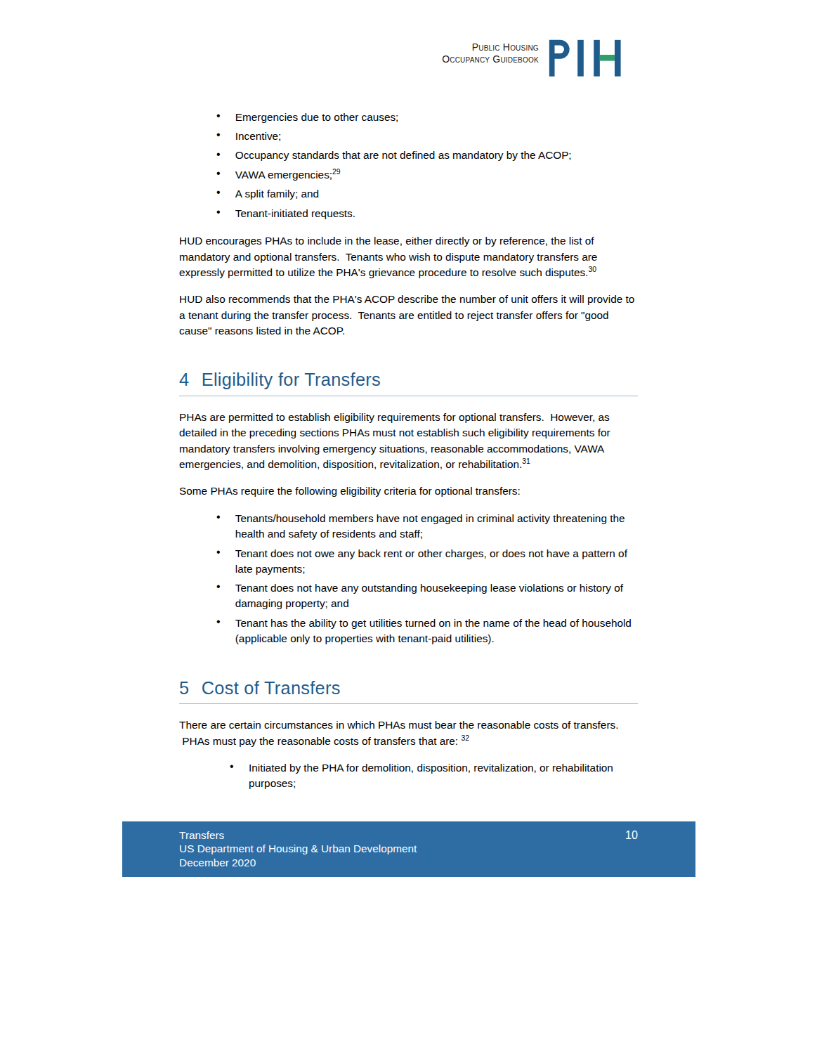Public Housing
Occupancy Guidebook
Emergencies due to other causes;
Incentive;
Occupancy standards that are not defined as mandatory by the ACOP;
VAWA emergencies;29
A split family; and
Tenant-initiated requests.
HUD encourages PHAs to include in the lease, either directly or by reference, the list of mandatory and optional transfers. Tenants who wish to dispute mandatory transfers are expressly permitted to utilize the PHA's grievance procedure to resolve such disputes.30
HUD also recommends that the PHA's ACOP describe the number of unit offers it will provide to a tenant during the transfer process. Tenants are entitled to reject transfer offers for "good cause" reasons listed in the ACOP.
4 Eligibility for Transfers
PHAs are permitted to establish eligibility requirements for optional transfers. However, as detailed in the preceding sections PHAs must not establish such eligibility requirements for mandatory transfers involving emergency situations, reasonable accommodations, VAWA emergencies, and demolition, disposition, revitalization, or rehabilitation.31
Some PHAs require the following eligibility criteria for optional transfers:
Tenants/household members have not engaged in criminal activity threatening the health and safety of residents and staff;
Tenant does not owe any back rent or other charges, or does not have a pattern of late payments;
Tenant does not have any outstanding housekeeping lease violations or history of damaging property; and
Tenant has the ability to get utilities turned on in the name of the head of household (applicable only to properties with tenant-paid utilities).
5 Cost of Transfers
There are certain circumstances in which PHAs must bear the reasonable costs of transfers.
PHAs must pay the reasonable costs of transfers that are: 32
Initiated by the PHA for demolition, disposition, revitalization, or rehabilitation purposes;
29 24 CFR § 5.2005(e)(2)
30 24 CFR § 966.54; 24 CFR § 966.55
31 See 24 CFR § 966.4(h)(3); 24 CFR § 100.65; 24 CFR § 5.2005(e)(2); 42 U.S.C. § 1437p(4)(A)(iii); 24 CFR § 970.21(a)
32 24 CFR § 8.24(b)
Transfers
US Department of Housing & Urban Development
December 2020
10